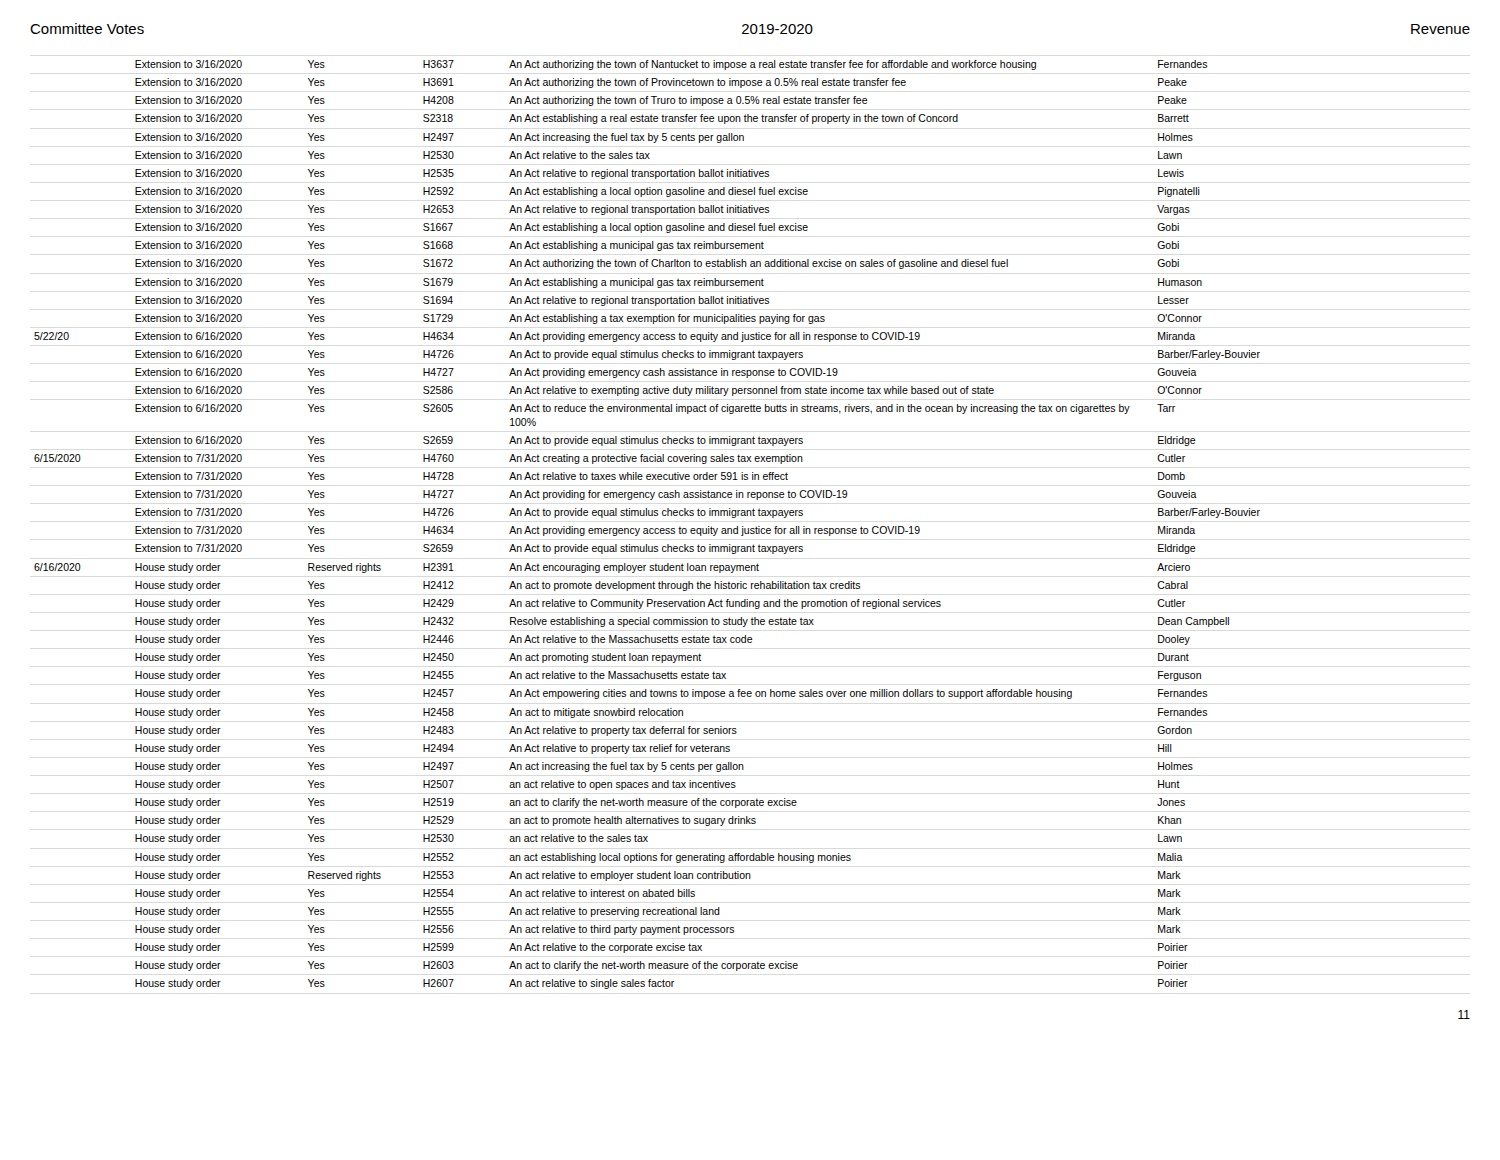Committee Votes
2019-2020
Revenue
| | Extension to 3/16/2020 | Yes | H3637 | An Act authorizing the town of Nantucket to impose a real estate transfer fee for affordable and workforce housing | Fernandes | | | |
| | Extension to 3/16/2020 | Yes | H3691 | An Act authorizing the town of Provincetown to impose a 0.5% real estate transfer fee | Peake | | | |
| | Extension to 3/16/2020 | Yes | H4208 | An Act authorizing the town of Truro to impose a 0.5% real estate transfer fee | Peake | | | |
| | Extension to 3/16/2020 | Yes | S2318 | An Act establishing a real estate transfer fee upon the transfer of property in the town of Concord | Barrett | | | |
| | Extension to 3/16/2020 | Yes | H2497 | An Act increasing the fuel tax by 5 cents per gallon | Holmes | | | |
| | Extension to 3/16/2020 | Yes | H2530 | An Act relative to the sales tax | Lawn | | | |
| | Extension to 3/16/2020 | Yes | H2535 | An Act relative to regional transportation ballot initiatives | Lewis | | | |
| | Extension to 3/16/2020 | Yes | H2592 | An Act establishing a local option gasoline and diesel fuel excise | Pignatelli | | | |
| | Extension to 3/16/2020 | Yes | H2653 | An Act relative to regional transportation ballot initiatives | Vargas | | | |
| | Extension to 3/16/2020 | Yes | S1667 | An Act establishing a local option gasoline and diesel fuel excise | Gobi | | | |
| | Extension to 3/16/2020 | Yes | S1668 | An Act establishing a municipal gas tax reimbursement | Gobi | | | |
| | Extension to 3/16/2020 | Yes | S1672 | An Act authorizing the town of Charlton to establish an additional excise on sales of gasoline and diesel fuel | Gobi | | | |
| | Extension to 3/16/2020 | Yes | S1679 | An Act establishing a municipal gas tax reimbursement | Humason | | | |
| | Extension to 3/16/2020 | Yes | S1694 | An Act relative to regional transportation ballot initiatives | Lesser | | | |
| | Extension to 3/16/2020 | Yes | S1729 | An Act establishing a tax exemption for municipalities paying for gas | O'Connor | | | |
| 5/22/20 | Extension to 6/16/2020 | Yes | H4634 | An Act providing emergency access to equity and justice for all in response to COVID-19 | Miranda | | | |
| | Extension to 6/16/2020 | Yes | H4726 | An Act to provide equal stimulus checks to immigrant taxpayers | Barber/Farley-Bouvier | | | |
| | Extension to 6/16/2020 | Yes | H4727 | An Act providing emergency cash assistance in response to COVID-19 | Gouveia | | | |
| | Extension to 6/16/2020 | Yes | S2586 | An Act relative to exempting active duty military personnel from state income tax while based out of state | O'Connor | | | |
| | Extension to 6/16/2020 | Yes | S2605 | An Act to reduce the environmental impact of cigarette butts in streams, rivers, and in the ocean by increasing the tax on cigarettes by 100% | Tarr | | | |
| | Extension to 6/16/2020 | Yes | S2659 | An Act to provide equal stimulus checks to immigrant taxpayers | Eldridge | | | |
| 6/15/2020 | Extension to 7/31/2020 | Yes | H4760 | An Act creating a protective facial covering sales tax exemption | Cutler | | | |
| | Extension to 7/31/2020 | Yes | H4728 | An Act relative to taxes while executive order 591 is in effect | Domb | | | |
| | Extension to 7/31/2020 | Yes | H4727 | An Act providing for emergency cash assistance in reponse to COVID-19 | Gouveia | | | |
| | Extension to 7/31/2020 | Yes | H4726 | An Act to provide equal stimulus checks to immigrant taxpayers | Barber/Farley-Bouvier | | | |
| | Extension to 7/31/2020 | Yes | H4634 | An Act providing emergency access to equity and justice for all in response to COVID-19 | Miranda | | | |
| | Extension to 7/31/2020 | Yes | S2659 | An Act to provide equal stimulus checks to immigrant taxpayers | Eldridge | | | |
| 6/16/2020 | House study order | Reserved rights | H2391 | An Act encouraging employer student loan repayment | Arciero | | | |
| | House study order | Yes | H2412 | An act to promote development through the historic rehabilitation tax credits | Cabral | | | |
| | House study order | Yes | H2429 | An act relative to Community Preservation Act funding and the promotion of regional services | Cutler | | | |
| | House study order | Yes | H2432 | Resolve establishing a special commission to study the estate tax | Dean Campbell | | | |
| | House study order | Yes | H2446 | An Act relative to the Massachusetts estate tax code | Dooley | | | |
| | House study order | Yes | H2450 | An act promoting student loan repayment | Durant | | | |
| | House study order | Yes | H2455 | An act relative to the Massachusetts estate tax | Ferguson | | | |
| | House study order | Yes | H2457 | An Act empowering cities and towns to impose a fee on home sales over one million dollars to support affordable housing | Fernandes | | | |
| | House study order | Yes | H2458 | An act to mitigate snowbird relocation | Fernandes | | | |
| | House study order | Yes | H2483 | An Act relative to property tax deferral for seniors | Gordon | | | |
| | House study order | Yes | H2494 | An Act relative to property tax relief for veterans | Hill | | | |
| | House study order | Yes | H2497 | An act increasing the fuel tax by 5 cents per gallon | Holmes | | | |
| | House study order | Yes | H2507 | an act relative to open spaces and tax incentives | Hunt | | | |
| | House study order | Yes | H2519 | an act to clarify the net-worth measure of the corporate excise | Jones | | | |
| | House study order | Yes | H2529 | an act to promote health alternatives to sugary drinks | Khan | | | |
| | House study order | Yes | H2530 | an act relative to the sales tax | Lawn | | | |
| | House study order | Yes | H2552 | an act establishing local options for generating affordable housing monies | Malia | | | |
| | House study order | Reserved rights | H2553 | An act relative to employer student loan contribution | Mark | | | |
| | House study order | Yes | H2554 | An act relative to interest on abated bills | Mark | | | |
| | House study order | Yes | H2555 | An act relative to preserving recreational land | Mark | | | |
| | House study order | Yes | H2556 | An act relative to third party payment processors | Mark | | | |
| | House study order | Yes | H2599 | An Act relative to the corporate excise tax | Poirier | | | |
| | House study order | Yes | H2603 | An act to clarify the net-worth measure of the corporate excise | Poirier | | | |
| | House study order | Yes | H2607 | An act relative to single sales factor | Poirier | | | |
11